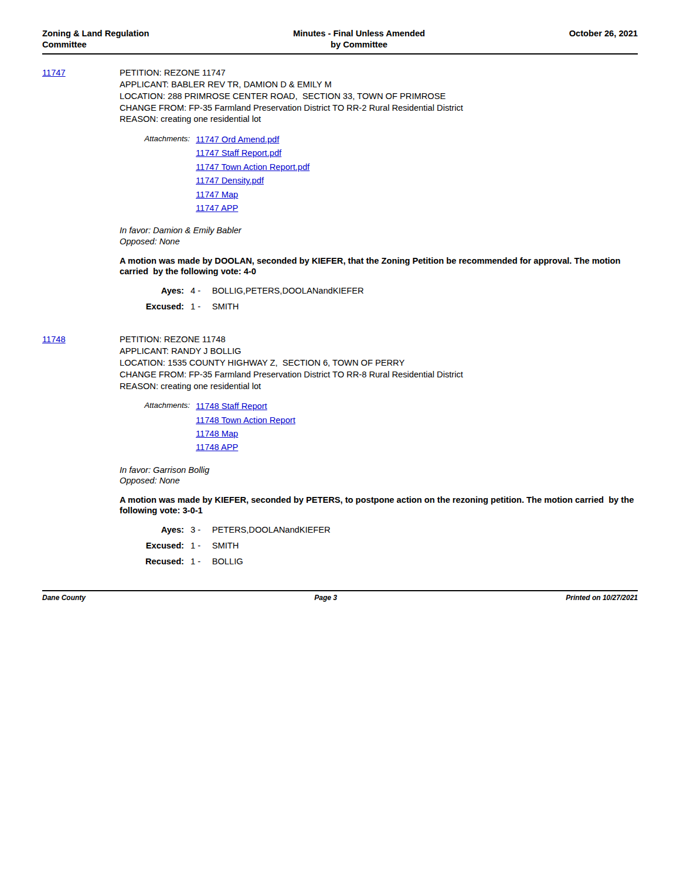Zoning & Land Regulation
Committee
Minutes - Final Unless Amended
by Committee
October 26, 2021
11747
PETITION: REZONE 11747
APPLICANT: BABLER REV TR, DAMION D & EMILY M
LOCATION: 288 PRIMROSE CENTER ROAD, SECTION 33, TOWN OF PRIMROSE
CHANGE FROM: FP-35 Farmland Preservation District TO RR-2 Rural Residential District
REASON: creating one residential lot
Attachments:
11747 Ord Amend.pdf
11747 Staff Report.pdf
11747 Town Action Report.pdf
11747 Density.pdf
11747 Map
11747 APP
In favor: Damion & Emily Babler
Opposed: None
A motion was made by DOOLAN, seconded by KIEFER, that the Zoning Petition be recommended for approval. The motion carried by the following vote: 4-0
Ayes:
4 -
BOLLIG,PETERS,DOOLANandKIEFER
Excused:
1 -
SMITH
11748
PETITION: REZONE 11748
APPLICANT: RANDY J BOLLIG
LOCATION: 1535 COUNTY HIGHWAY Z, SECTION 6, TOWN OF PERRY
CHANGE FROM: FP-35 Farmland Preservation District TO RR-8 Rural Residential District
REASON: creating one residential lot
Attachments:
11748 Staff Report
11748 Town Action Report
11748 Map
11748 APP
In favor: Garrison Bollig
Opposed: None
A motion was made by KIEFER, seconded by PETERS, to postpone action on the rezoning petition. The motion carried by the following vote: 3-0-1
Ayes:
3 -
PETERS,DOOLANandKIEFER
Excused:
1 -
SMITH
Recused:
1 -
BOLLIG
Dane County
Page 3
Printed on 10/27/2021